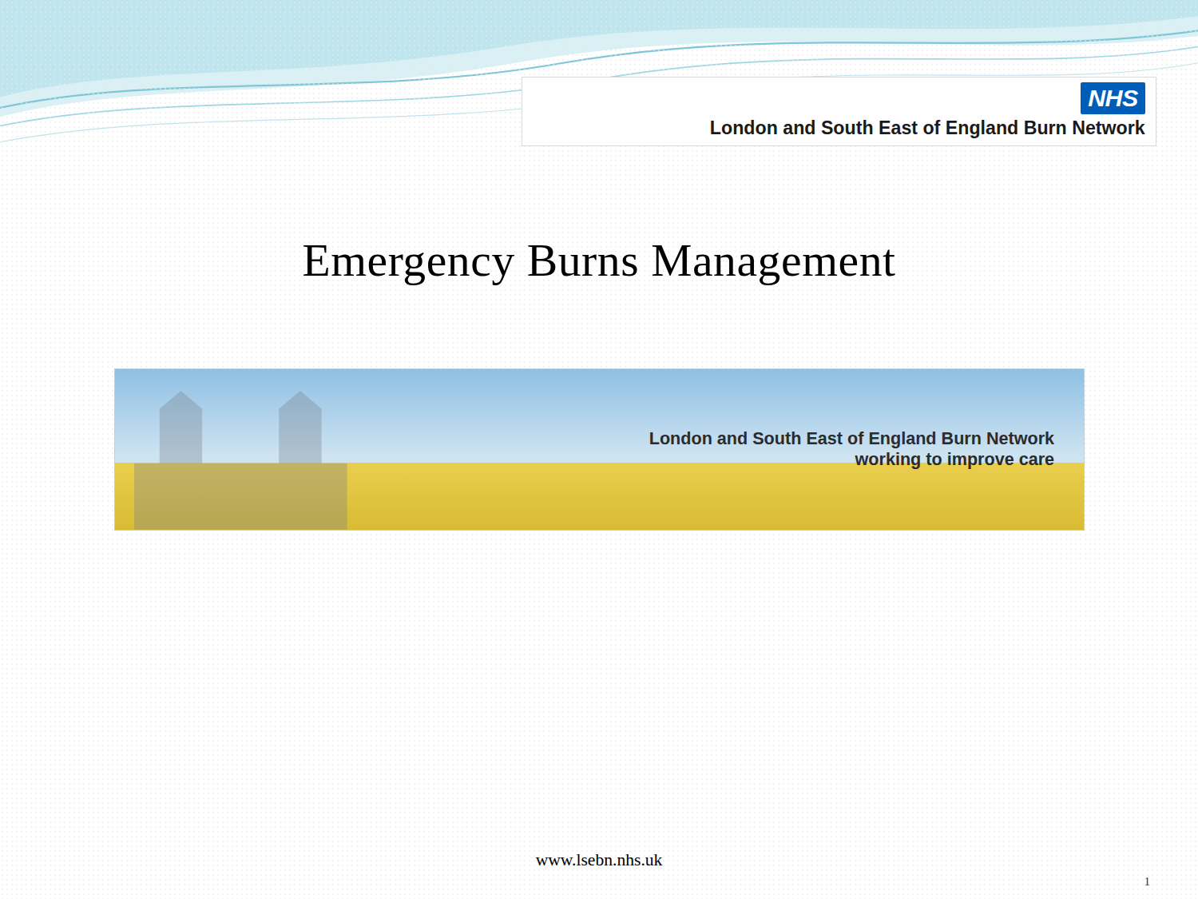NHS
London and South East of England Burn Network
Emergency Burns Management
London and South East of England Burn Network
working to improve care
www.lsebn.nhs.uk
1